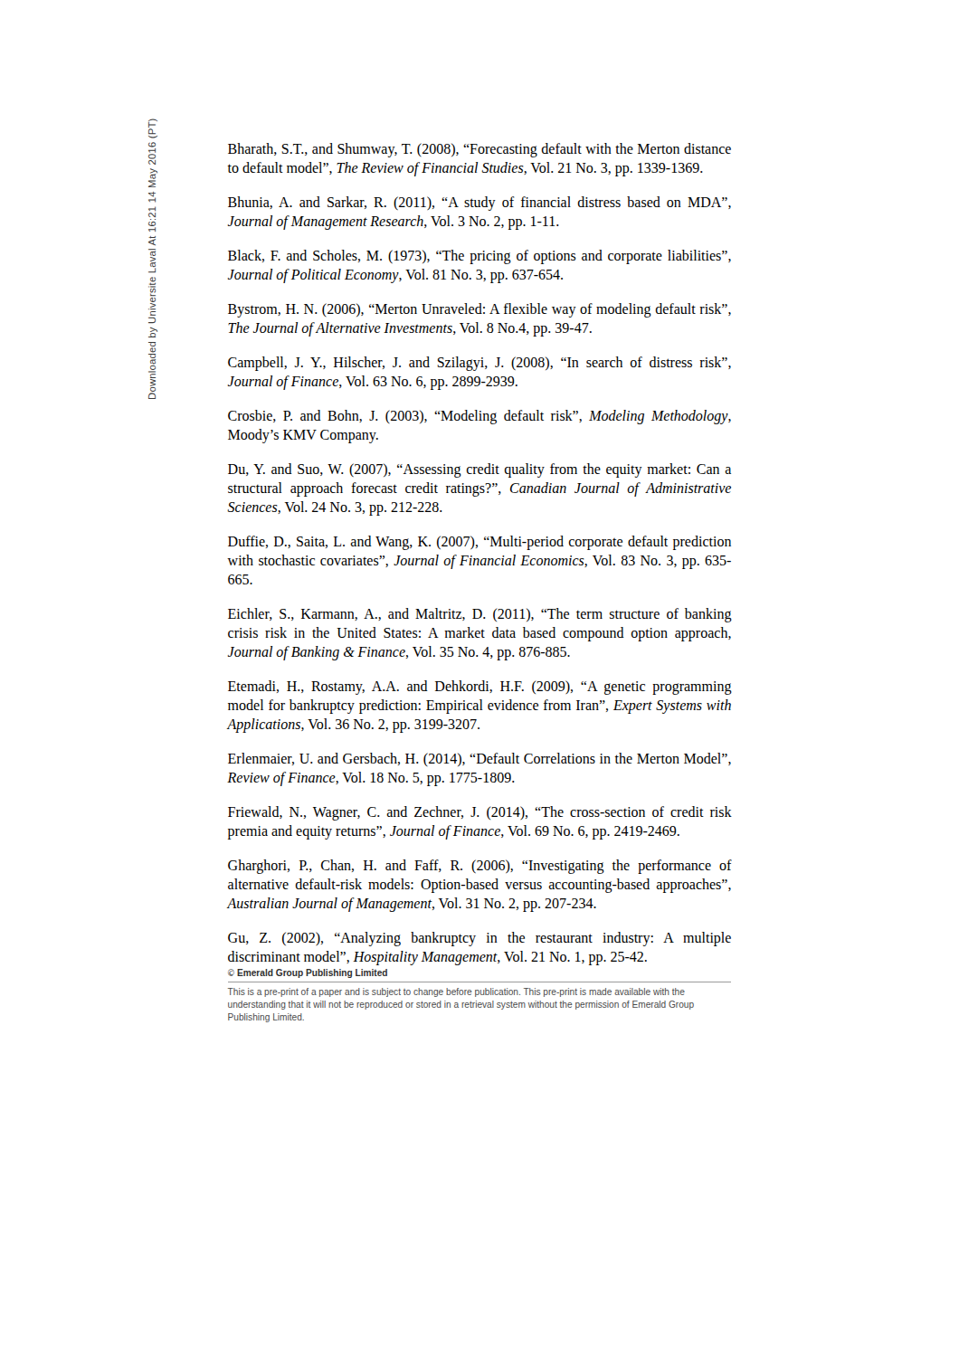Downloaded by Universite Laval At 16:21 14 May 2016 (PT)
Bharath, S.T., and Shumway, T. (2008), “Forecasting default with the Merton distance to default model”, The Review of Financial Studies, Vol. 21 No. 3, pp. 1339-1369.
Bhunia, A. and Sarkar, R. (2011), “A study of financial distress based on MDA”, Journal of Management Research, Vol. 3 No. 2, pp. 1-11.
Black, F. and Scholes, M. (1973), “The pricing of options and corporate liabilities”, Journal of Political Economy, Vol. 81 No. 3, pp. 637-654.
Bystrom, H. N. (2006), “Merton Unraveled: A flexible way of modeling default risk”, The Journal of Alternative Investments, Vol. 8 No.4, pp. 39-47.
Campbell, J. Y., Hilscher, J. and Szilagyi, J. (2008), “In search of distress risk”, Journal of Finance, Vol. 63 No. 6, pp. 2899-2939.
Crosbie, P. and Bohn, J. (2003), “Modeling default risk”, Modeling Methodology, Moody’s KMV Company.
Du, Y. and Suo, W. (2007), “Assessing credit quality from the equity market: Can a structural approach forecast credit ratings?”, Canadian Journal of Administrative Sciences, Vol. 24 No. 3, pp. 212-228.
Duffie, D., Saita, L. and Wang, K. (2007), “Multi-period corporate default prediction with stochastic covariates”, Journal of Financial Economics, Vol. 83 No. 3, pp. 635-665.
Eichler, S., Karmann, A., and Maltritz, D. (2011), “The term structure of banking crisis risk in the United States: A market data based compound option approach, Journal of Banking & Finance, Vol. 35 No. 4, pp. 876-885.
Etemadi, H., Rostamy, A.A. and Dehkordi, H.F. (2009), “A genetic programming model for bankruptcy prediction: Empirical evidence from Iran”, Expert Systems with Applications, Vol. 36 No. 2, pp. 3199-3207.
Erlenmaier, U. and Gersbach, H. (2014), “Default Correlations in the Merton Model”, Review of Finance, Vol. 18 No. 5, pp. 1775-1809.
Friewald, N., Wagner, C. and Zechner, J. (2014), “The cross-section of credit risk premia and equity returns”, Journal of Finance, Vol. 69 No. 6, pp. 2419-2469.
Gharghori, P., Chan, H. and Faff, R. (2006), “Investigating the performance of alternative default-risk models: Option-based versus accounting-based approaches”, Australian Journal of Management, Vol. 31 No. 2, pp. 207-234.
Gu, Z. (2002), “Analyzing bankruptcy in the restaurant industry: A multiple discriminant model”, Hospitality Management, Vol. 21 No. 1, pp. 25-42.
© Emerald Group Publishing Limited
This is a pre-print of a paper and is subject to change before publication. This pre-print is made available with the understanding that it will not be reproduced or stored in a retrieval system without the permission of Emerald Group Publishing Limited.